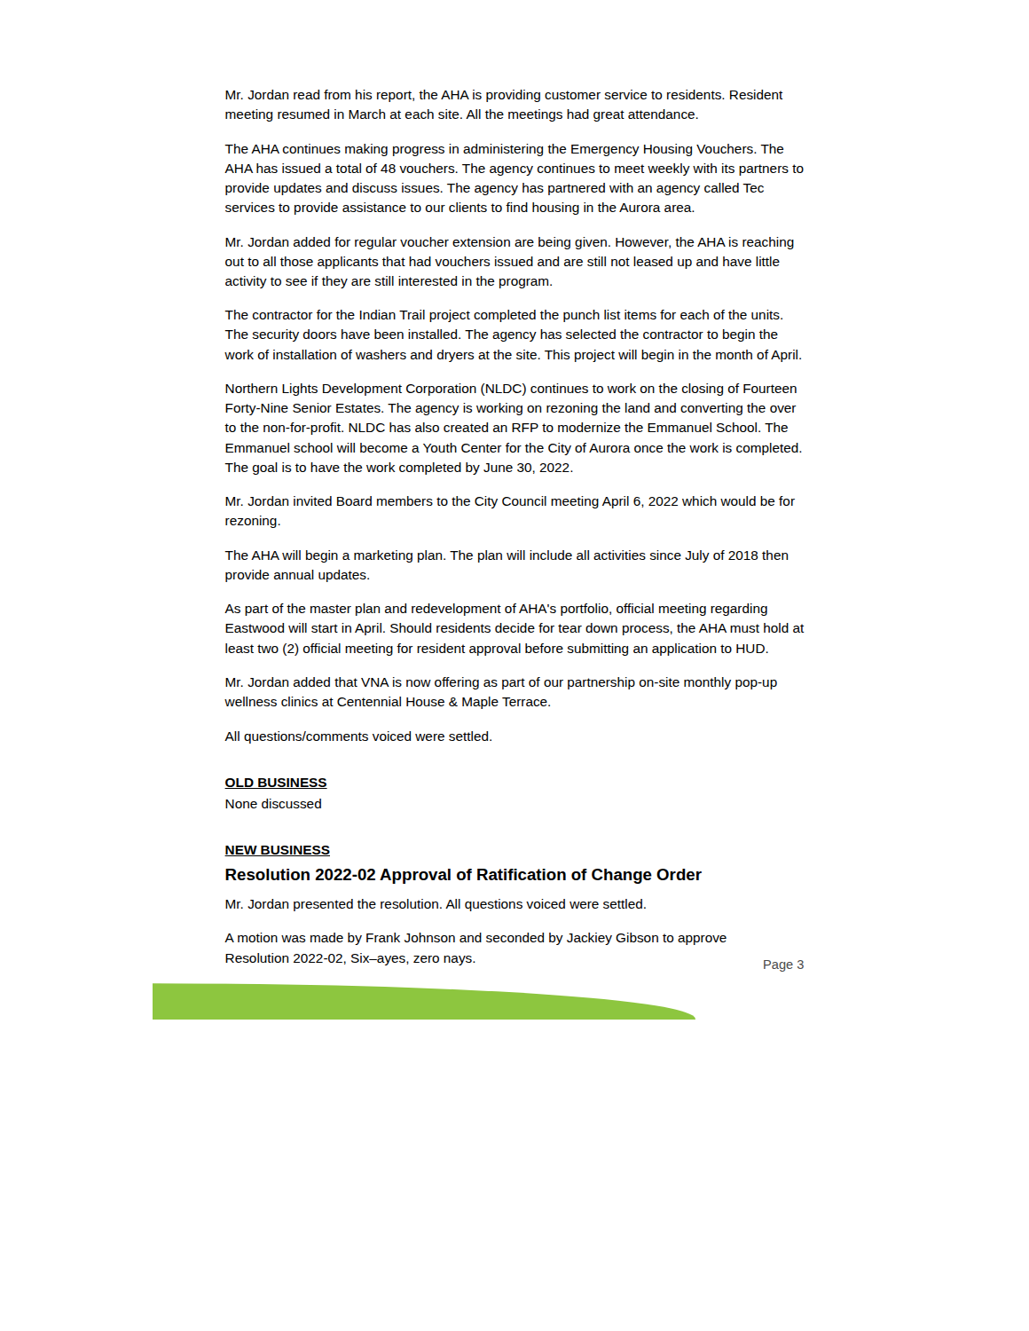Mr. Jordan read from his report, the AHA is providing customer service to residents. Resident meeting resumed in March at each site. All the meetings had great attendance.
The AHA continues making progress in administering the Emergency Housing Vouchers. The AHA has issued a total of 48 vouchers. The agency continues to meet weekly with its partners to provide updates and discuss issues. The agency has partnered with an agency called Tec services to provide assistance to our clients to find housing in the Aurora area.
Mr. Jordan added for regular voucher extension are being given. However, the AHA is reaching out to all those applicants that had vouchers issued and are still not leased up and have little activity to see if they are still interested in the program.
The contractor for the Indian Trail project completed the punch list items for each of the units. The security doors have been installed. The agency has selected the contractor to begin the work of installation of washers and dryers at the site. This project will begin in the month of April.
Northern Lights Development Corporation (NLDC) continues to work on the closing of Fourteen Forty-Nine Senior Estates. The agency is working on rezoning the land and converting the over to the non-for-profit. NLDC has also created an RFP to modernize the Emmanuel School. The Emmanuel school will become a Youth Center for the City of Aurora once the work is completed. The goal is to have the work completed by June 30, 2022.
Mr. Jordan invited Board members to the City Council meeting April 6, 2022 which would be for rezoning.
The AHA will begin a marketing plan. The plan will include all activities since July of 2018 then provide annual updates.
As part of the master plan and redevelopment of AHA's portfolio, official meeting regarding Eastwood will start in April. Should residents decide for tear down process, the AHA must hold at least two (2) official meeting for resident approval before submitting an application to HUD.
Mr. Jordan added that VNA is now offering as part of our partnership on-site monthly pop-up wellness clinics at Centennial House & Maple Terrace.
All questions/comments voiced were settled.
OLD BUSINESS
None discussed
NEW BUSINESS
Resolution 2022-02 Approval of Ratification of Change Order
Mr. Jordan presented the resolution. All questions voiced were settled.
A motion was made by Frank Johnson and seconded by Jackiey Gibson to approve
Resolution 2022-02, Six–ayes, zero nays.
Page 3